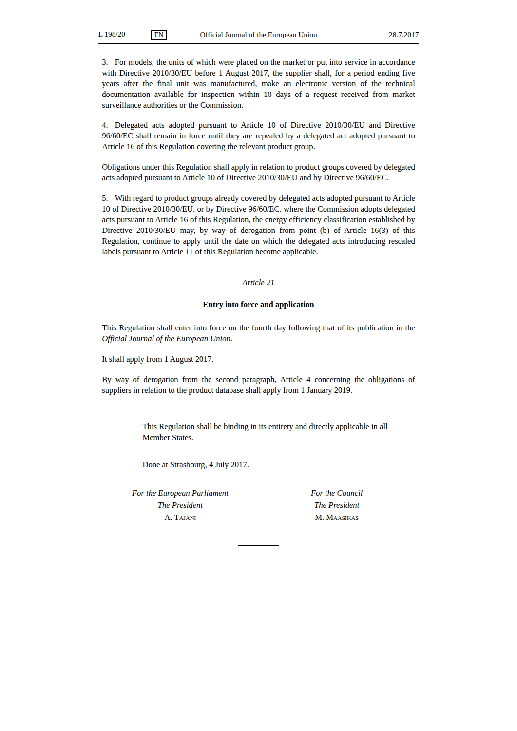L 198/20EN
Official Journal of the European Union
28.7.2017
3. For models, the units of which were placed on the market or put into service in accordance with Directive 2010/30/EU before 1 August 2017, the supplier shall, for a period ending five years after the final unit was manufactured, make an electronic version of the technical documentation available for inspection within 10 days of a request received from market surveillance authorities or the Commission.
4. Delegated acts adopted pursuant to Article 10 of Directive 2010/30/EU and Directive 96/60/EC shall remain in force until they are repealed by a delegated act adopted pursuant to Article 16 of this Regulation covering the relevant product group.
Obligations under this Regulation shall apply in relation to product groups covered by delegated acts adopted pursuant to Article 10 of Directive 2010/30/EU and by Directive 96/60/EC.
5. With regard to product groups already covered by delegated acts adopted pursuant to Article 10 of Directive 2010/30/EU, or by Directive 96/60/EC, where the Commission adopts delegated acts pursuant to Article 16 of this Regulation, the energy efficiency classification established by Directive 2010/30/EU may, by way of derogation from point (b) of Article 16(3) of this Regulation, continue to apply until the date on which the delegated acts introducing rescaled labels pursuant to Article 11 of this Regulation become applicable.
Article 21
Entry into force and application
This Regulation shall enter into force on the fourth day following that of its publication in the Official Journal of the European Union.
It shall apply from 1 August 2017.
By way of derogation from the second paragraph, Article 4 concerning the obligations of suppliers in relation to the product database shall apply from 1 January 2019.
This Regulation shall be binding in its entirety and directly applicable in all Member States.
Done at Strasbourg, 4 July 2017.
| For the European Parliament The President A. Tajani | For the Council The President M. Maasikas |